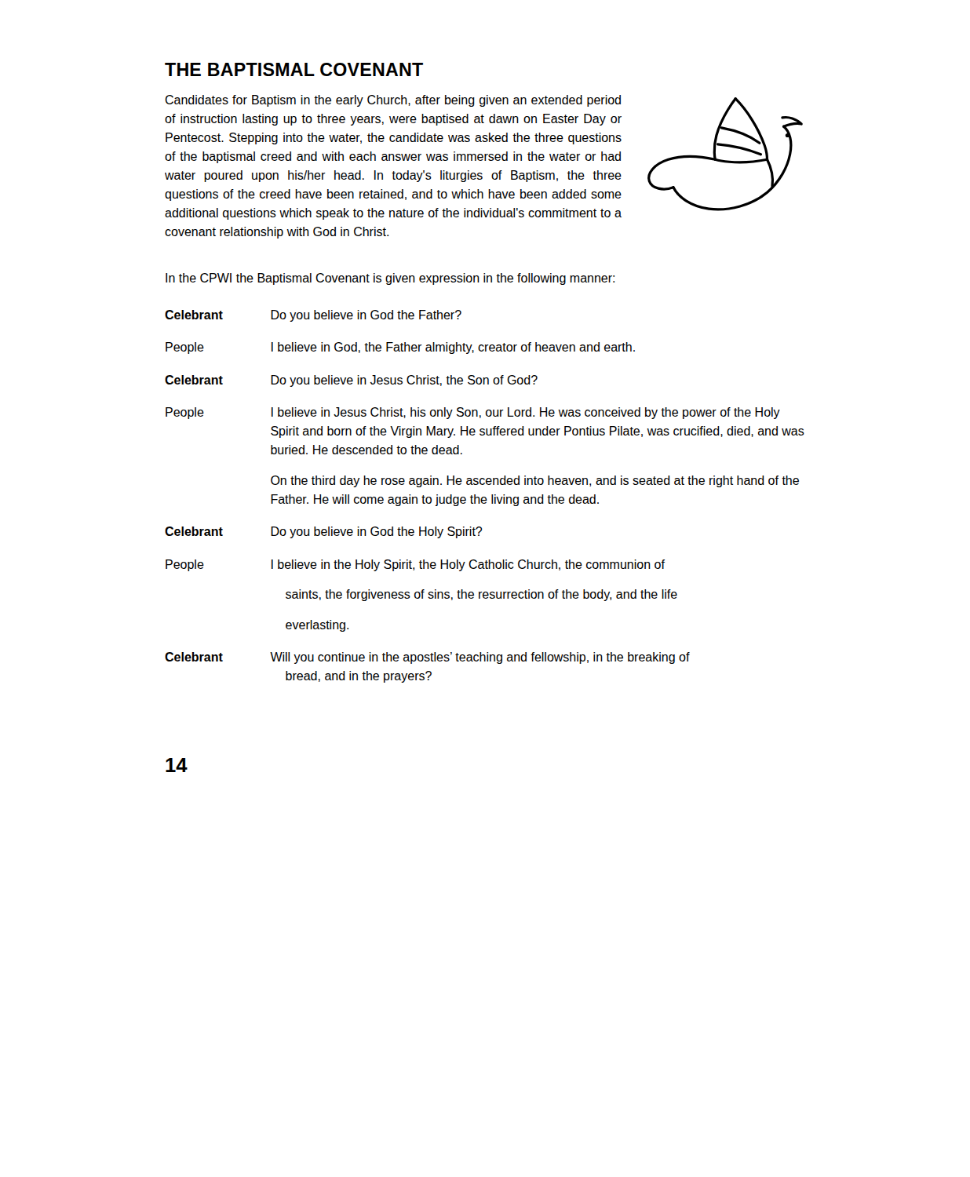THE BAPTISMAL COVENANT
Candidates for Baptism in the early Church, after being given an extended period of instruction lasting up to three years, were baptised at dawn on Easter Day or Pentecost. Stepping into the water, the candidate was asked the three questions of the baptismal creed and with each answer was immersed in the water or had water poured upon his/her head. In today's liturgies of Baptism, the three questions of the creed have been retained, and to which have been added some additional questions which speak to the nature of the individual's commitment to a covenant relationship with God in Christ.
In the CPWI the Baptismal Covenant is given expression in the following manner:
Celebrant
Do you believe in God the Father?
People
I believe in God, the Father almighty, creator of heaven and earth.
Celebrant
Do you believe in Jesus Christ, the Son of God?
People
I believe in Jesus Christ, his only Son, our Lord. He was conceived by the power of the Holy Spirit and born of the Virgin Mary. He suffered under Pontius Pilate, was crucified, died, and was buried. He descended to the dead.
On the third day he rose again. He ascended into heaven, and is seated at the right hand of the Father. He will come again to judge the living and the dead.
Celebrant
Do you believe in God the Holy Spirit?
People
I believe in the Holy Spirit, the Holy Catholic Church, the communion of
saints, the forgiveness of sins, the resurrection of the body, and the life
everlasting.
Celebrant
Will you continue in the apostles’ teaching and fellowship, in the breaking of bread, and in the prayers?
14